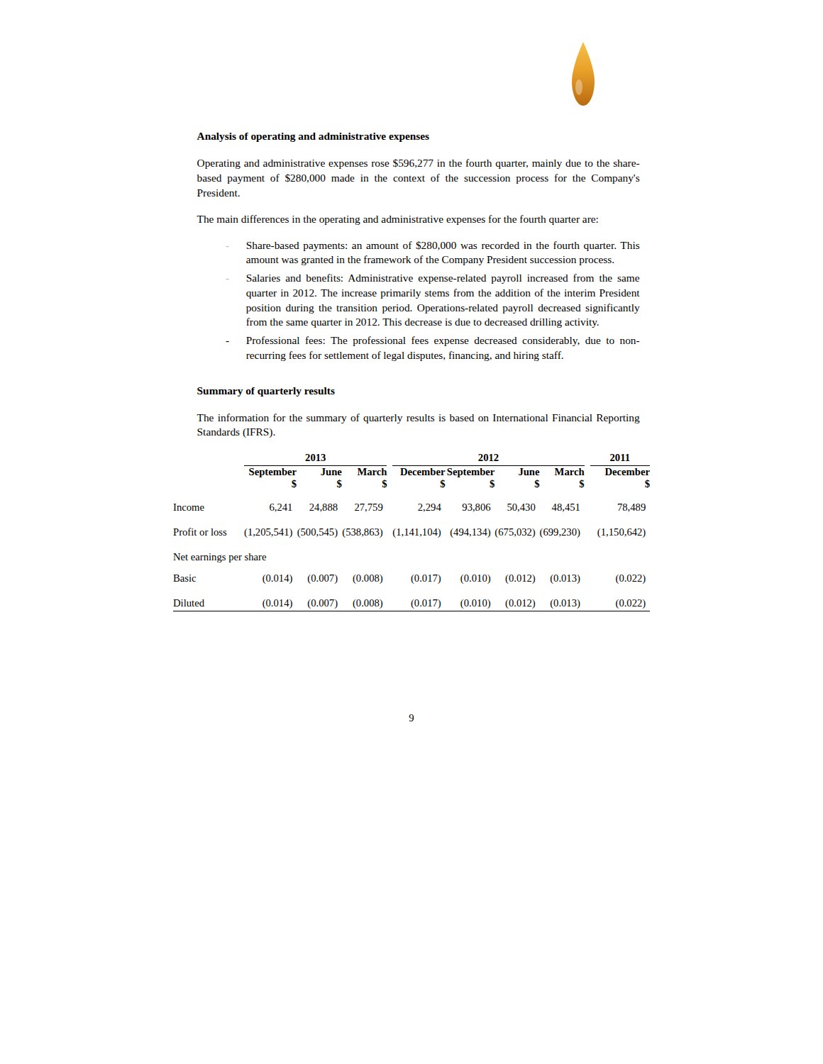Analysis of operating and administrative expenses
Operating and administrative expenses rose $596,277 in the fourth quarter, mainly due to the share-based payment of $280,000 made in the context of the succession process for the Company's President.
The main differences in the operating and administrative expenses for the fourth quarter are:
Share-based payments: an amount of $280,000 was recorded in the fourth quarter. This amount was granted in the framework of the Company President succession process.
Salaries and benefits: Administrative expense-related payroll increased from the same quarter in 2012. The increase primarily stems from the addition of the interim President position during the transition period. Operations-related payroll decreased significantly from the same quarter in 2012. This decrease is due to decreased drilling activity.
Professional fees: The professional fees expense decreased considerably, due to non-recurring fees for settlement of legal disputes, financing, and hiring staff.
Summary of quarterly results
The information for the summary of quarterly results is based on International Financial Reporting Standards (IFRS).
| | 2013 | | 2012 | | 2011 |
| --- | --- | --- | --- | --- | --- |
| | September $ | June $ | March $ | | December $ | September $ | June $ | March $ | | December $ |
| Income | 6,241 | 24,888 | 27,759 | | 2,294 | 93,806 | 50,430 | 48,451 | | 78,489 |
| Profit or loss | (1,205,541) | (500,545) | (538,863) | | (1,141,104) | (494,134) | (675,032) | (699,230) | | (1,150,642) |
| Net earnings per share |
| Basic | (0.014) | (0.007) | (0.008) | | (0.017) | (0.010) | (0.012) | (0.013) | | (0.022) |
| Diluted | (0.014) | (0.007) | (0.008) | | (0.017) | (0.010) | (0.012) | (0.013) | | (0.022) |
9